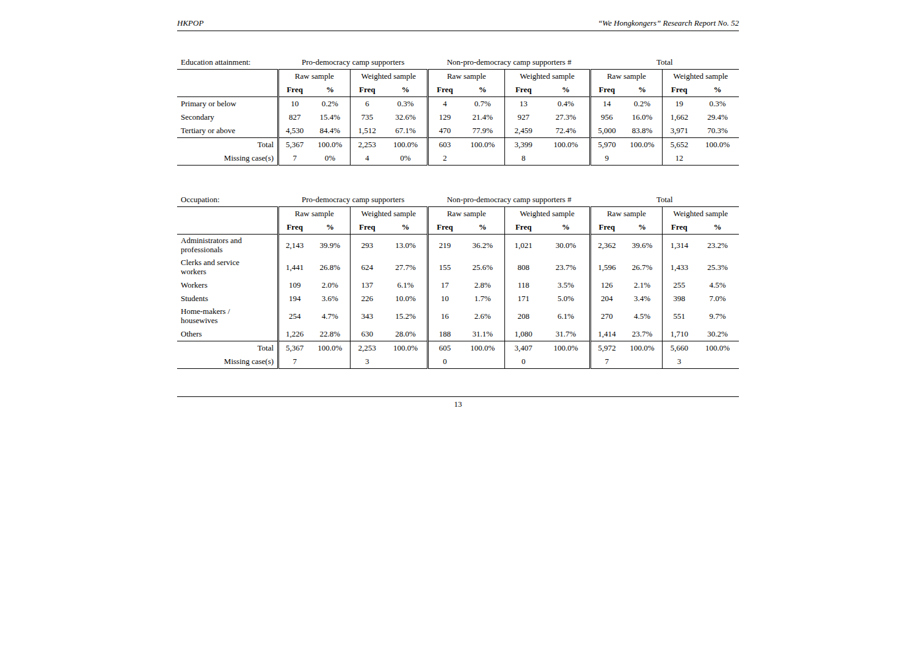HKPOP
“We Hongkongers” Research Report No. 52
| Education attainment: | Pro-democracy camp supporters | Non-pro-democracy camp supporters # | Total |
| | Raw sample | Weighted sample | Raw sample | Weighted sample | Raw sample | Weighted sample |
| | Freq | % | Freq | % | Freq | % | Freq | % | Freq | % | Freq | % |
| Primary or below | 10 | 0.2% | 6 | 0.3% | 4 | 0.7% | 13 | 0.4% | 14 | 0.2% | 19 | 0.3% |
| Secondary | 827 | 15.4% | 735 | 32.6% | 129 | 21.4% | 927 | 27.3% | 956 | 16.0% | 1,662 | 29.4% |
| Tertiary or above | 4,530 | 84.4% | 1,512 | 67.1% | 470 | 77.9% | 2,459 | 72.4% | 5,000 | 83.8% | 3,971 | 70.3% |
| Total | 5,367 | 100.0% | 2,253 | 100.0% | 603 | 100.0% | 3,399 | 100.0% | 5,970 | 100.0% | 5,652 | 100.0% |
| Missing case(s) | 7 | 0% | 4 | 0% | 2 | | 8 | | 9 | | 12 | |
| Occupation: | Pro-democracy camp supporters | Non-pro-democracy camp supporters # | Total |
| | Raw sample | Weighted sample | Raw sample | Weighted sample | Raw sample | Weighted sample |
| | Freq | % | Freq | % | Freq | % | Freq | % | Freq | % | Freq | % |
| Administrators and professionals | 2,143 | 39.9% | 293 | 13.0% | 219 | 36.2% | 1,021 | 30.0% | 2,362 | 39.6% | 1,314 | 23.2% |
| Clerks and service workers | 1,441 | 26.8% | 624 | 27.7% | 155 | 25.6% | 808 | 23.7% | 1,596 | 26.7% | 1,433 | 25.3% |
| Workers | 109 | 2.0% | 137 | 6.1% | 17 | 2.8% | 118 | 3.5% | 126 | 2.1% | 255 | 4.5% |
| Students | 194 | 3.6% | 226 | 10.0% | 10 | 1.7% | 171 | 5.0% | 204 | 3.4% | 398 | 7.0% |
| Home-makers / housewives | 254 | 4.7% | 343 | 15.2% | 16 | 2.6% | 208 | 6.1% | 270 | 4.5% | 551 | 9.7% |
| Others | 1,226 | 22.8% | 630 | 28.0% | 188 | 31.1% | 1,080 | 31.7% | 1,414 | 23.7% | 1,710 | 30.2% |
| Total | 5,367 | 100.0% | 2,253 | 100.0% | 605 | 100.0% | 3,407 | 100.0% | 5,972 | 100.0% | 5,660 | 100.0% |
| Missing case(s) | 7 | | 3 | | 0 | | 0 | | 7 | | 3 | |
13